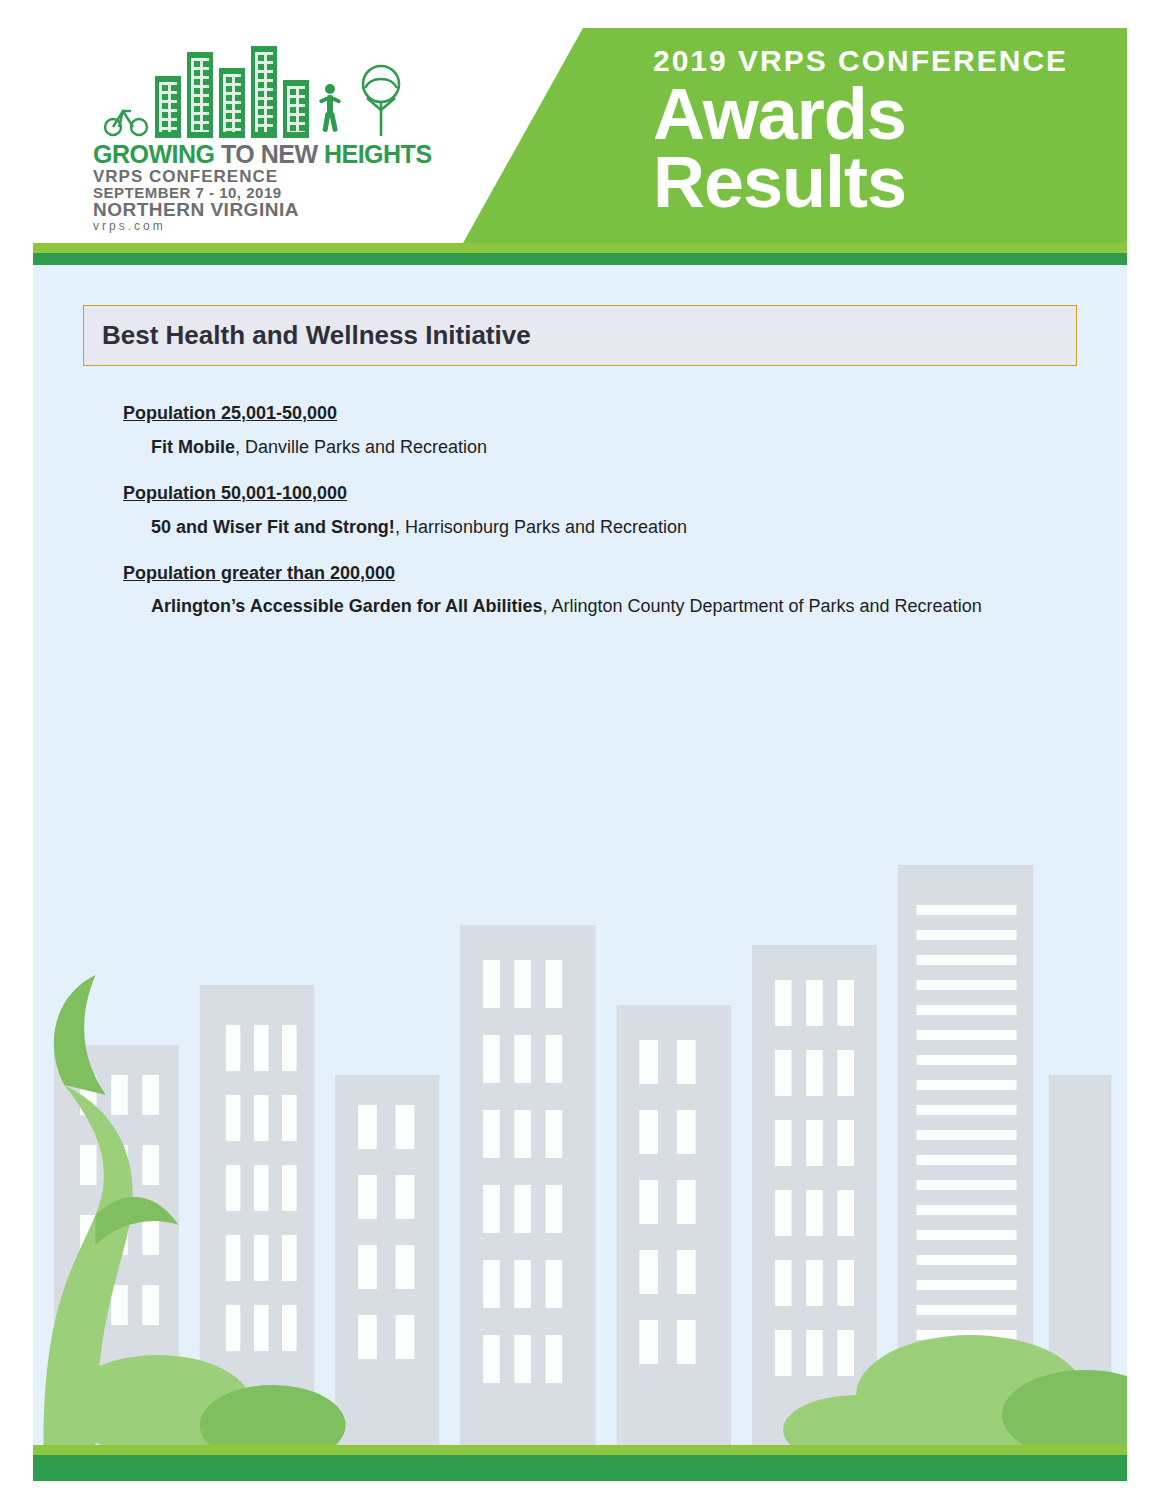2019 VRPS CONFERENCE
Awards
Results
GROWING TO NEW HEIGHTS
VRPS CONFERENCE
SEPTEMBER 7 - 10, 2019
NORTHERN VIRGINIA
vrps.com
Best Health and Wellness Initiative
Population 25,001-50,000
Fit Mobile, Danville Parks and Recreation
Population 50,001-100,000
50 and Wiser Fit and Strong!, Harrisonburg Parks and Recreation
Population greater than 200,000
Arlington’s Accessible Garden for All Abilities, Arlington County Department of Parks and Recreation